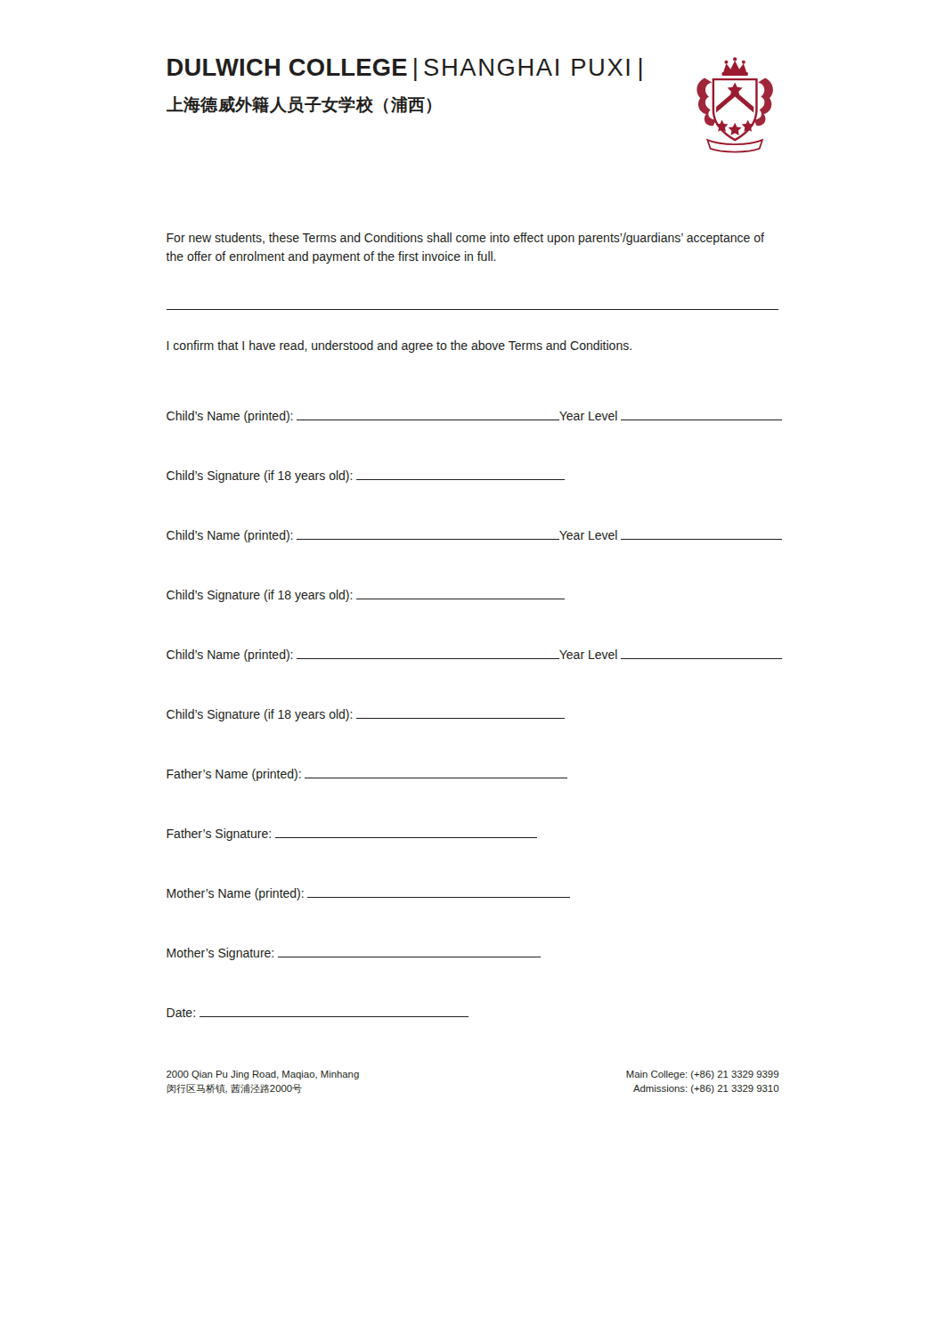DULWICH COLLEGE|SHANGHAI PUXI|
上海德威外籍人员子女学校（浦西）
Dulwich College crest
For new students, these Terms and Conditions shall come into effect upon parents’/guardians’ acceptance of the offer of enrolment and payment of the first invoice in full.
I confirm that I have read, understood and agree to the above Terms and Conditions.
Child’s Name (printed):
Year Level
Child’s Signature (if 18 years old):
Child’s Name (printed):
Year Level
Child’s Signature (if 18 years old):
Child’s Name (printed):
Year Level
Child’s Signature (if 18 years old):
Father’s Name (printed):
Father’s Signature:
Mother’s Name (printed):
Mother’s Signature:
Date:
2000 Qian Pu Jing Road, Maqiao, Minhang
闵行区马桥镇, 茜浦泾路2000号
Main College: (+86) 21 3329 9399
Admissions: (+86) 21 3329 9310